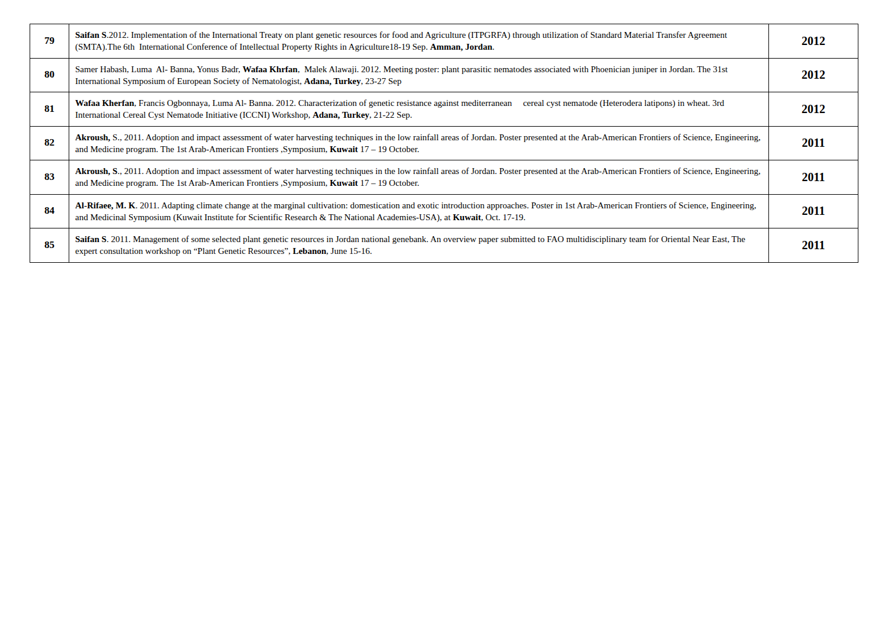| 79 | Saifan S .2012. Implementation of the International Treaty on plant genetic resources for food and Agriculture (ITPGRFA) through utilization of Standard Material Transfer Agreement (SMTA).The 6th International Conference of Intellectual Property Rights in Agriculture18-19 Sep. Amman, Jordan . | 2012 |
| 80 | Samer Habash, Luma Al- Banna, Yonus Badr, Wafaa Khrfan , Malek Alawaji. 2012. Meeting poster: plant parasitic nematodes associated with Phoenician juniper in Jordan. The 31st International Symposium of European Society of Nematologist, Adana, Turkey , 23-27 Sep | 2012 |
| 81 | Wafaa Kherfan , Francis Ogbonnaya, Luma Al- Banna. 2012. Characterization of genetic resistance against mediterranean cereal cyst nematode (Heterodera latipons) in wheat. 3rd International Cereal Cyst Nematode Initiative (ICCNI) Workshop, Adana, Turkey , 21-22 Sep. | 2012 |
| 82 | Akroush, S., 2011. Adoption and impact assessment of water harvesting techniques in the low rainfall areas of Jordan. Poster presented at the Arab-American Frontiers of Science, Engineering, and Medicine program. The 1st Arab-American Frontiers ,Symposium, Kuwait 17 – 19 October. | 2011 |
| 83 | Akroush, S ., 2011. Adoption and impact assessment of water harvesting techniques in the low rainfall areas of Jordan. Poster presented at the Arab-American Frontiers of Science, Engineering, and Medicine program. The 1st Arab-American Frontiers ,Symposium, Kuwait 17 – 19 October. | 2011 |
| 84 | Al-Rifaee, M. K . 2011. Adapting climate change at the marginal cultivation: domestication and exotic introduction approaches. Poster in 1st Arab-American Frontiers of Science, Engineering, and Medicinal Symposium (Kuwait Institute for Scientific Research & The National Academies-USA), at Kuwait , Oct. 17-19. | 2011 |
| 85 | Saifan S . 2011. Management of some selected plant genetic resources in Jordan national genebank. An overview paper submitted to FAO multidisciplinary team for Oriental Near East, The expert consultation workshop on “Plant Genetic Resources”, Lebanon , June 15-16. | 2011 |